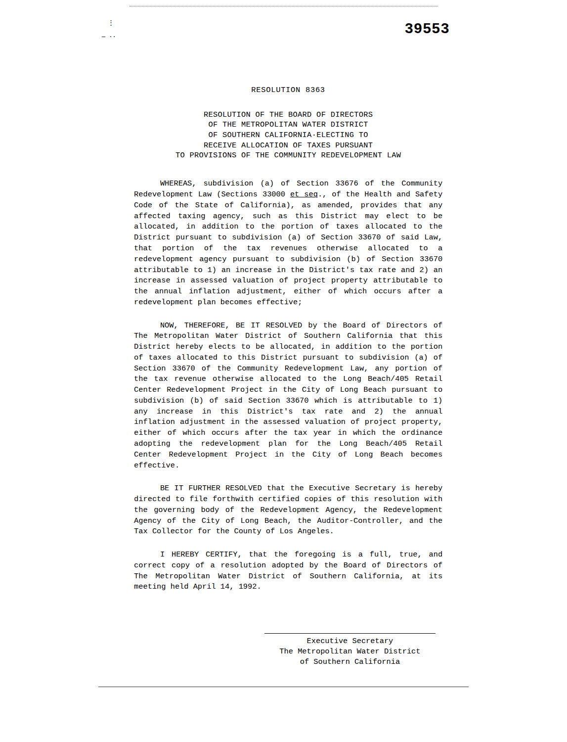⋮
— ··
39553
RESOLUTION 8363
RESOLUTION OF THE BOARD OF DIRECTORS
OF THE METROPOLITAN WATER DISTRICT
OF SOUTHERN CALIFORNIA·ELECTING TO
RECEIVE ALLOCATION OF TAXES PURSUANT
TO PROVISIONS OF THE COMMUNITY REDEVELOPMENT LAW
WHEREAS, subdivision (a) of Section 33676 of the Community Redevelopment Law (Sections 33000 et seq., of the Health and Safety Code of the State of California), as amended, provides that any affected taxing agency, such as this District may elect to be allocated, in addition to the portion of taxes allocated to the District pursuant to subdivision (a) of Section 33670 of said Law, that portion of the tax revenues otherwise allocated to a redevelopment agency pursuant to subdivision (b) of Section 33670 attributable to 1) an increase in the District's tax rate and 2) an increase in assessed valuation of project property attributable to the annual inflation adjustment, either of which occurs after a redevelopment plan becomes effective;
NOW, THEREFORE, BE IT RESOLVED by the Board of Directors of The Metropolitan Water District of Southern California that this District hereby elects to be allocated, in addition to the portion of taxes allocated to this District pursuant to subdivision (a) of Section 33670 of the Community Redevelopment Law, any portion of the tax revenue otherwise allocated to the Long Beach/405 Retail Center Redevelopment Project in the City of Long Beach pursuant to subdivision (b) of said Section 33670 which is attributable to 1) any increase in this District's tax rate and 2) the annual inflation adjustment in the assessed valuation of project property, either of which occurs after the tax year in which the ordinance adopting the redevelopment plan for the Long Beach/405 Retail Center Redevelopment Project in the City of Long Beach becomes effective.
BE IT FURTHER RESOLVED that the Executive Secretary is hereby directed to file forthwith certified copies of this resolution with the governing body of the Redevelopment Agency, the Redevelopment Agency of the City of Long Beach, the Auditor-Controller, and the Tax Collector for the County of Los Angeles.
I HEREBY CERTIFY, that the foregoing is a full, true, and correct copy of a resolution adopted by the Board of Directors of The Metropolitan Water District of Southern California, at its meeting held April 14, 1992.
Executive Secretary
The Metropolitan Water District
of Southern California